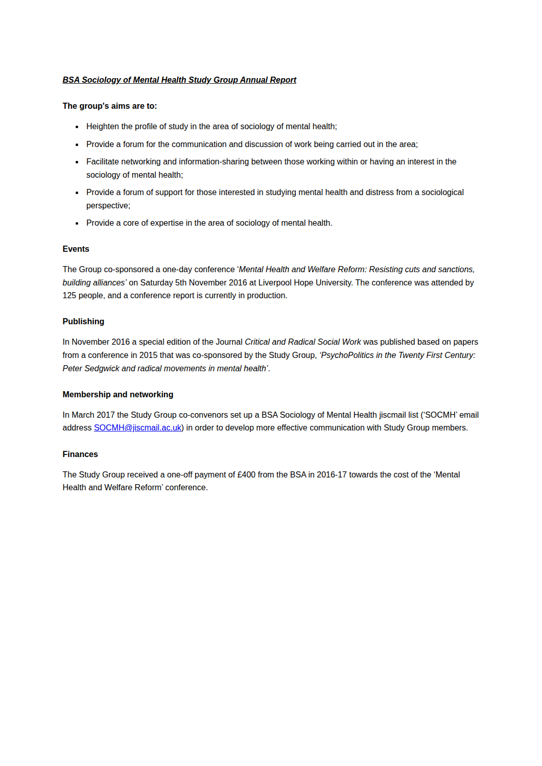BSA Sociology of Mental Health Study Group Annual Report
The group's aims are to:
Heighten the profile of study in the area of sociology of mental health;
Provide a forum for the communication and discussion of work being carried out in the area;
Facilitate networking and information-sharing between those working within or having an interest in the sociology of mental health;
Provide a forum of support for those interested in studying mental health and distress from a sociological perspective;
Provide a core of expertise in the area of sociology of mental health.
Events
The Group co-sponsored a one-day conference ‘Mental Health and Welfare Reform: Resisting cuts and sanctions, building alliances’ on Saturday 5th November 2016 at Liverpool Hope University. The conference was attended by 125 people, and a conference report is currently in production.
Publishing
In November 2016 a special edition of the Journal Critical and Radical Social Work was published based on papers from a conference in 2015 that was co-sponsored by the Study Group, ‘PsychoPolitics in the Twenty First Century: Peter Sedgwick and radical movements in mental health’.
Membership and networking
In March 2017 the Study Group co-convenors set up a BSA Sociology of Mental Health jiscmail list (‘SOCMH’ email address SOCMH@jiscmail.ac.uk) in order to develop more effective communication with Study Group members.
Finances
The Study Group received a one-off payment of £400 from the BSA in 2016-17 towards the cost of the ‘Mental Health and Welfare Reform’ conference.